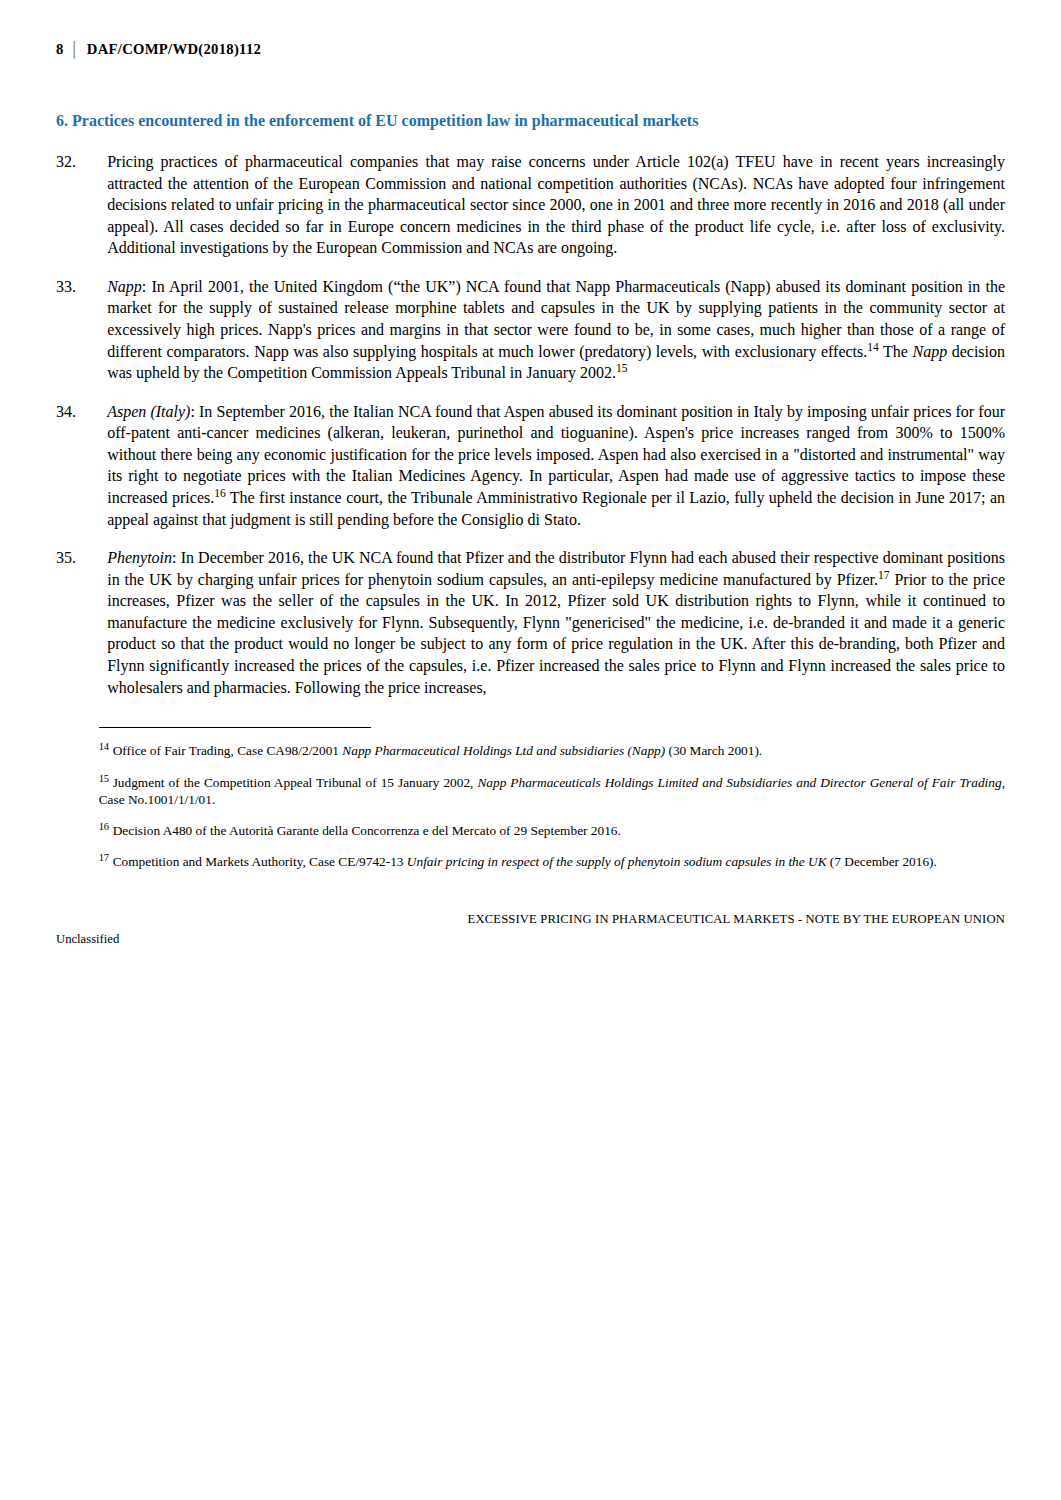8│DAF/COMP/WD(2018)112
6. Practices encountered in the enforcement of EU competition law in pharmaceutical markets
32. Pricing practices of pharmaceutical companies that may raise concerns under Article 102(a) TFEU have in recent years increasingly attracted the attention of the European Commission and national competition authorities (NCAs). NCAs have adopted four infringement decisions related to unfair pricing in the pharmaceutical sector since 2000, one in 2001 and three more recently in 2016 and 2018 (all under appeal). All cases decided so far in Europe concern medicines in the third phase of the product life cycle, i.e. after loss of exclusivity. Additional investigations by the European Commission and NCAs are ongoing.
33. Napp: In April 2001, the United Kingdom (“the UK”) NCA found that Napp Pharmaceuticals (Napp) abused its dominant position in the market for the supply of sustained release morphine tablets and capsules in the UK by supplying patients in the community sector at excessively high prices. Napp's prices and margins in that sector were found to be, in some cases, much higher than those of a range of different comparators. Napp was also supplying hospitals at much lower (predatory) levels, with exclusionary effects.14 The Napp decision was upheld by the Competition Commission Appeals Tribunal in January 2002.15
34. Aspen (Italy): In September 2016, the Italian NCA found that Aspen abused its dominant position in Italy by imposing unfair prices for four off-patent anti-cancer medicines (alkeran, leukeran, purinethol and tioguanine). Aspen's price increases ranged from 300% to 1500% without there being any economic justification for the price levels imposed. Aspen had also exercised in a "distorted and instrumental" way its right to negotiate prices with the Italian Medicines Agency. In particular, Aspen had made use of aggressive tactics to impose these increased prices.16 The first instance court, the Tribunale Amministrativo Regionale per il Lazio, fully upheld the decision in June 2017; an appeal against that judgment is still pending before the Consiglio di Stato.
35. Phenytoin: In December 2016, the UK NCA found that Pfizer and the distributor Flynn had each abused their respective dominant positions in the UK by charging unfair prices for phenytoin sodium capsules, an anti-epilepsy medicine manufactured by Pfizer.17 Prior to the price increases, Pfizer was the seller of the capsules in the UK. In 2012, Pfizer sold UK distribution rights to Flynn, while it continued to manufacture the medicine exclusively for Flynn. Subsequently, Flynn "genericised" the medicine, i.e. de-branded it and made it a generic product so that the product would no longer be subject to any form of price regulation in the UK. After this de-branding, both Pfizer and Flynn significantly increased the prices of the capsules, i.e. Pfizer increased the sales price to Flynn and Flynn increased the sales price to wholesalers and pharmacies. Following the price increases,
14 Office of Fair Trading, Case CA98/2/2001 Napp Pharmaceutical Holdings Ltd and subsidiaries (Napp) (30 March 2001).
15 Judgment of the Competition Appeal Tribunal of 15 January 2002, Napp Pharmaceuticals Holdings Limited and Subsidiaries and Director General of Fair Trading, Case No.1001/1/1/01.
16 Decision A480 of the Autorità Garante della Concorrenza e del Mercato of 29 September 2016.
17 Competition and Markets Authority, Case CE/9742-13 Unfair pricing in respect of the supply of phenytoin sodium capsules in the UK (7 December 2016).
EXCESSIVE PRICING IN PHARMACEUTICAL MARKETS - NOTE BY THE EUROPEAN UNION
Unclassified